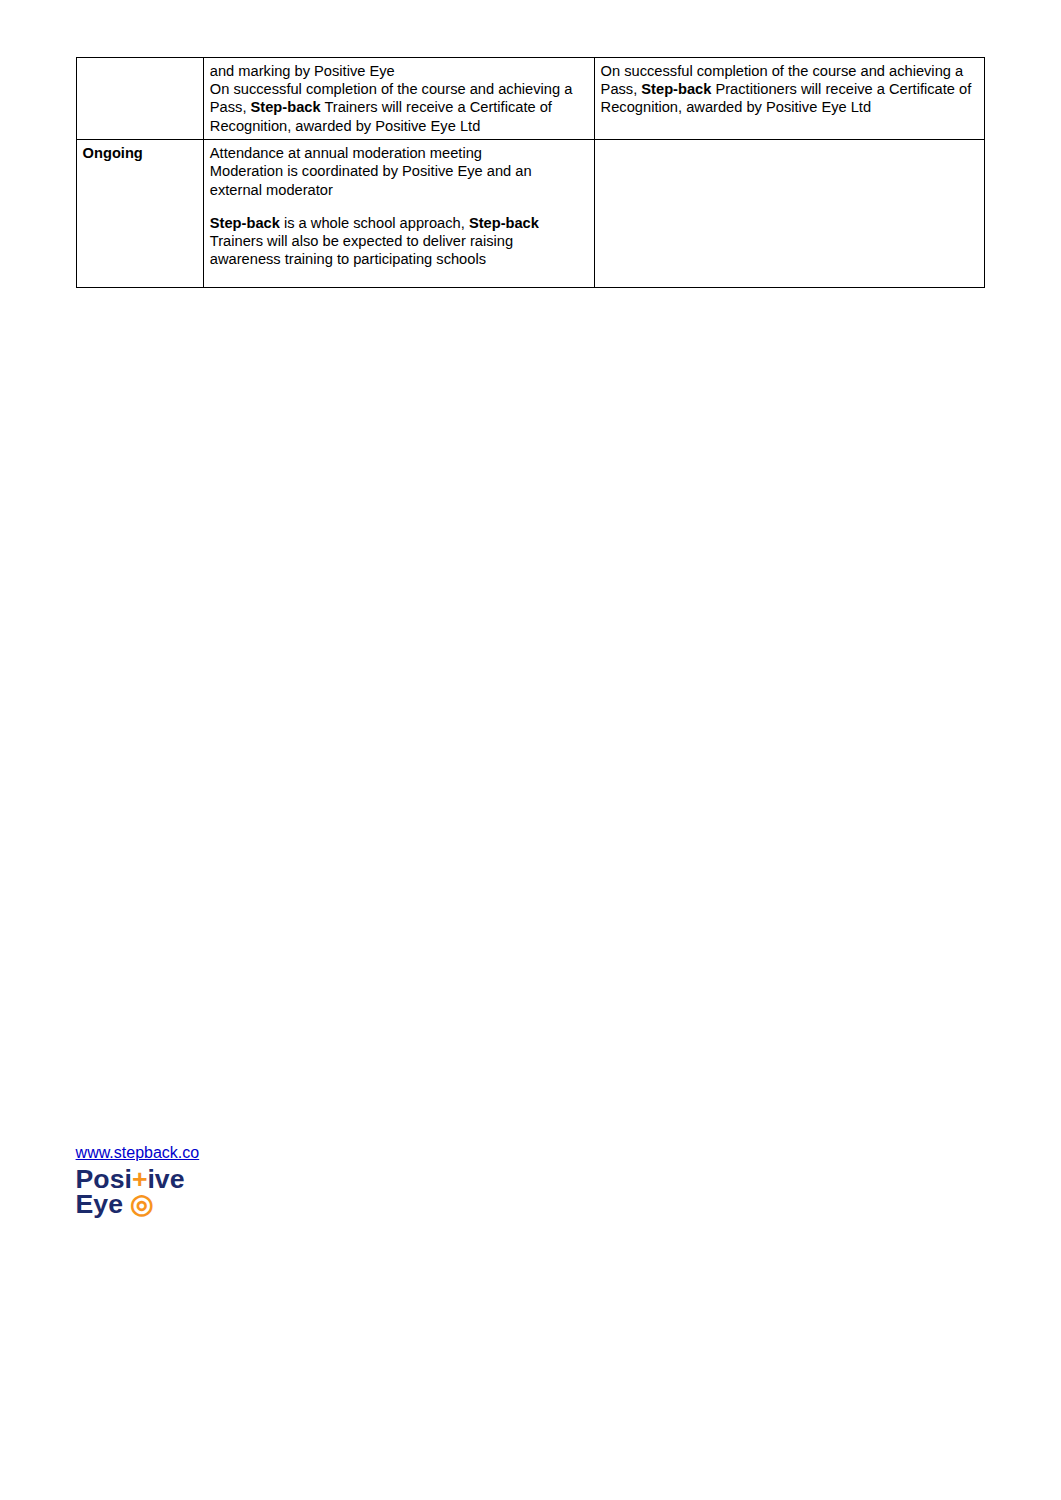| | and marking by Positive Eye On successful completion of the course and achieving a Pass, Step-back Trainers will receive a Certificate of Recognition, awarded by Positive Eye Ltd | On successful completion of the course and achieving a Pass, Step-back Practitioners will receive a Certificate of Recognition, awarded by Positive Eye Ltd |
| Ongoing | Attendance at annual moderation meeting Moderation is coordinated by Positive Eye and an external moderator Step-back is a whole school approach, Step-back Trainers will also be expected to deliver raising awareness training to participating schools | |
www.stepback.co
Posi+ive
Eye ◎